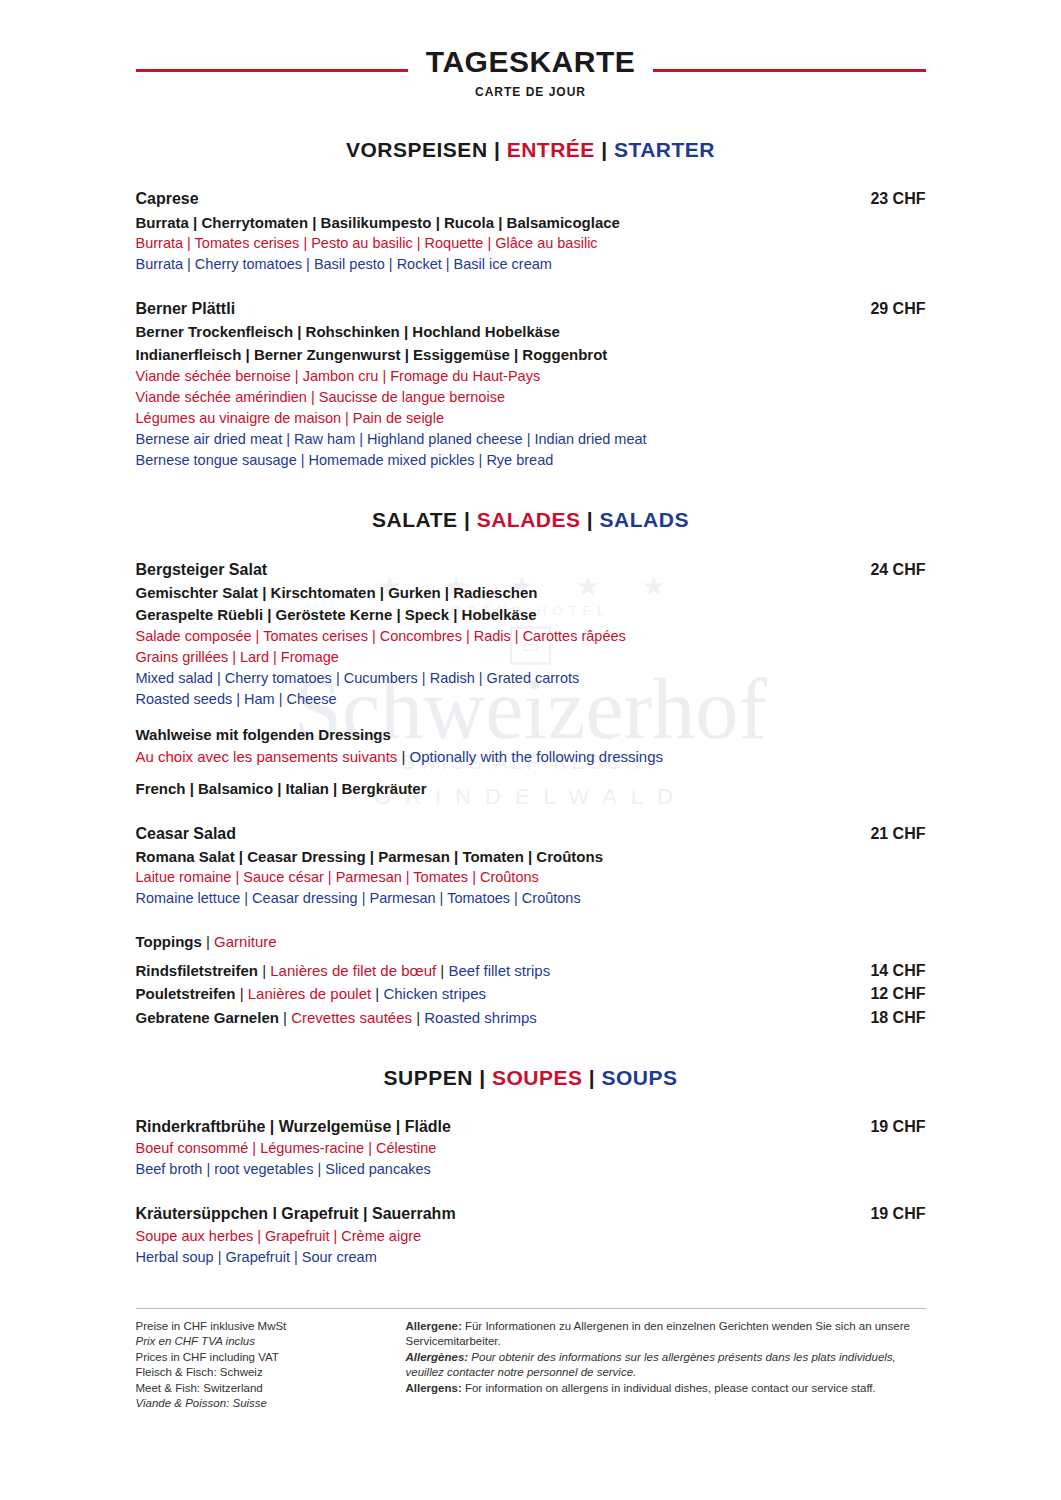★ ★ ★ ★ ★
GRAND HOTEL
▭
Schweizerhof
SWISS ALP RESORT
GRINDELWALD
TAGESKARTE
CARTE DE JOUR
VORSPEISEN | ENTRÉE | STARTER
Caprese 23 CHF
Burrata | Cherrytomaten | Basilikumpesto | Rucola | Balsamicoglace
Burrata | Tomates cerises | Pesto au basilic | Roquette | Glâce au basilic
Burrata | Cherry tomatoes | Basil pesto | Rocket | Basil ice cream
Berner Plättli 29 CHF
Berner Trockenfleisch | Rohschinken | Hochland Hobelkäse
Indianerfleisch | Berner Zungenwurst | Essiggemüse | Roggenbrot
Viande séchée bernoise | Jambon cru | Fromage du Haut-Pays
Viande séchée amérindien | Saucisse de langue bernoise
Légumes au vinaigre de maison | Pain de seigle
Bernese air dried meat | Raw ham | Highland planed cheese | Indian dried meat
Bernese tongue sausage | Homemade mixed pickles | Rye bread
SALATE | SALADES | SALADS
Bergsteiger Salat 24 CHF
Gemischter Salat | Kirschtomaten | Gurken | Radieschen
Geraspelte Rüebli | Geröstete Kerne | Speck | Hobelkäse
Salade composée | Tomates cerises | Concombres | Radis | Carottes râpées
Grains grillées | Lard | Fromage
Mixed salad | Cherry tomatoes | Cucumbers | Radish | Grated carrots
Roasted seeds | Ham | Cheese
Wahlweise mit folgenden Dressings
Au choix avec les pansements suivants | Optionally with the following dressings
French | Balsamico | Italian | Bergkräuter
Ceasar Salad 21 CHF
Romana Salat | Ceasar Dressing | Parmesan | Tomaten | Croûtons
Laitue romaine | Sauce césar | Parmesan | Tomates | Croûtons
Romaine lettuce | Ceasar dressing | Parmesan | Tomatoes | Croûtons
Toppings | Garniture
Rindsfiletstreifen | Lanières de filet de bœuf | Beef fillet strips
14 CHF
Pouletstreifen | Lanières de poulet | Chicken stripes
12 CHF
Gebratene Garnelen | Crevettes sautées | Roasted shrimps
18 CHF
SUPPEN | SOUPES | SOUPS
Rinderkraftbrühe | Wurzelgemüse | Flädle 19 CHF
Boeuf consommé | Légumes-racine | Célestine
Beef broth | root vegetables | Sliced pancakes
Kräutersüppchen l Grapefruit | Sauerrahm 19 CHF
Soupe aux herbes | Grapefruit | Crème aigre
Herbal soup | Grapefruit | Sour cream
Preise in CHF inklusive MwSt
Prix en CHF TVA inclus
Prices in CHF including VAT
Fleisch & Fisch: Schweiz
Meet & Fish: Switzerland
Viande & Poisson: Suisse
Allergene: Für Informationen zu Allergenen in den einzelnen Gerichten wenden Sie sich an unsere Servicemitarbeiter.
Allergènes: Pour obtenir des informations sur les allergènes présents dans les plats individuels, veuillez contacter notre personnel de service.
Allergens: For information on allergens in individual dishes, please contact our service staff.